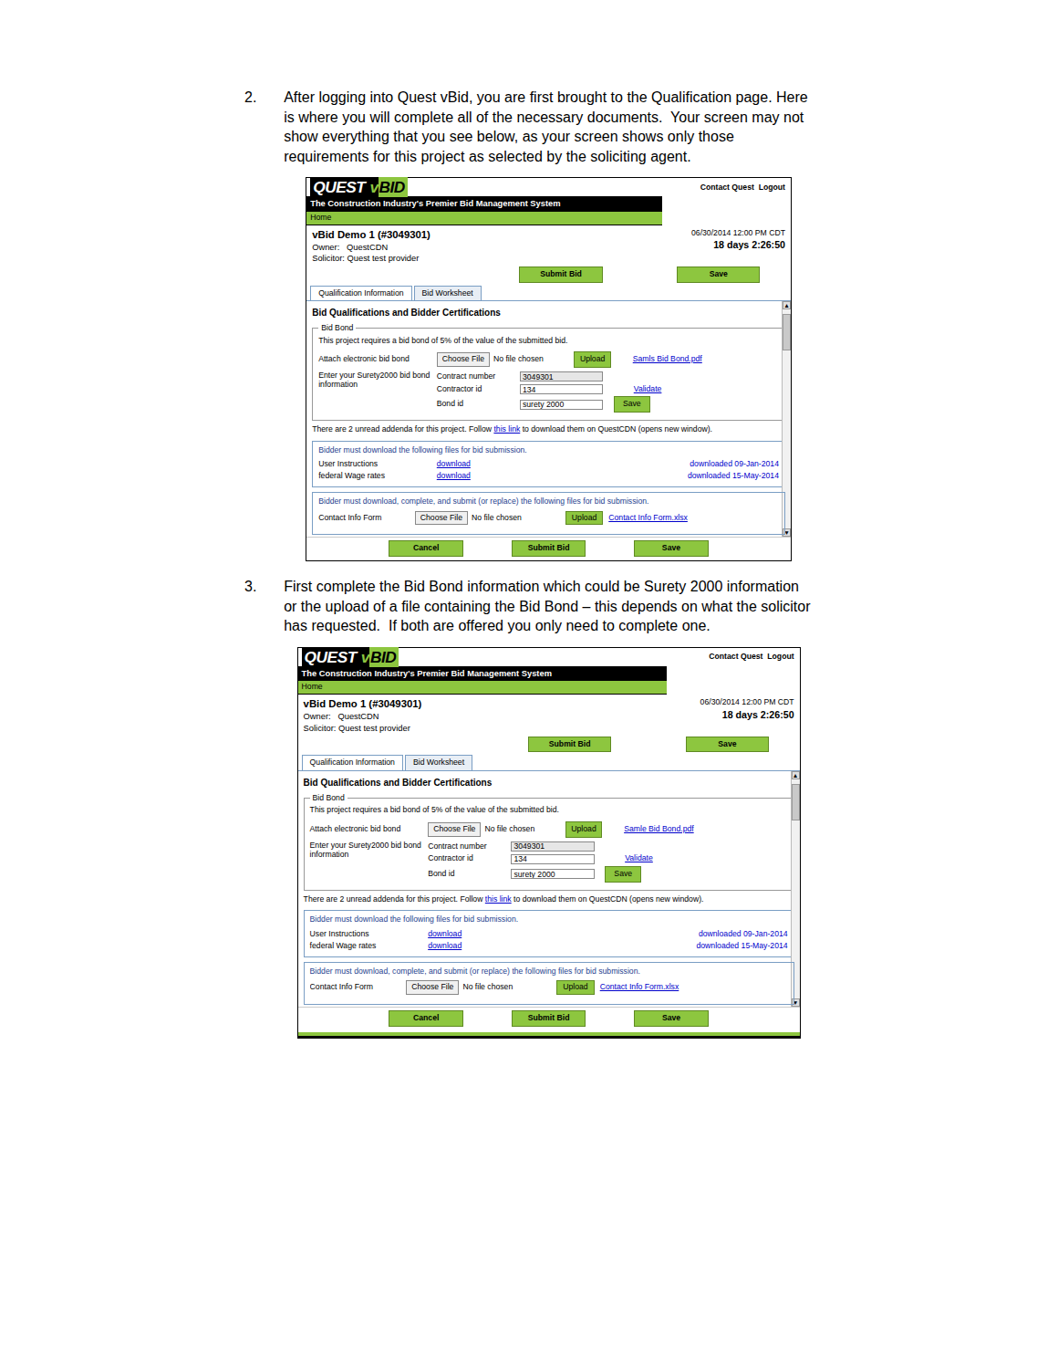2.
After logging into Quest vBid, you are first brought to the Qualification page. Here is where you will complete all of the necessary documents. Your screen may not show everything that you see below, as your screen shows only those requirements for this project as selected by the soliciting agent.
QUEST vBID Contact Quest Logout
The Construction Industry's Premier Bid Management System
Home
vBid Demo 1 (#3049301)
Owner: QuestCDN
Solicitor: Quest test provider
06/30/2014 12:00 PM CDT
18 days 2:26:50
Submit Bid Save
Qualification Information Bid Worksheet
▲
▼
Bid Qualifications and Bidder Certifications
Bid Bond
This project requires a bid bond of 5% of the value of the submitted bid.
Attach electronic bid bond Choose File No file chosen Upload Samls Bid Bond.pdf
Enter your Surety2000 bid bond information
Contract number
Contractor id Validate
Bond id Save
There are 2 unread addenda for this project. Follow this link to download them on QuestCDN (opens new window).
Bidder must download the following files for bid submission.
User Instructions download downloaded 09-Jan-2014
federal Wage rates download downloaded 15-May-2014
Bidder must download, complete, and submit (or replace) the following files for bid submission.
Contact Info Form Choose File No file chosen Upload Contact Info Form.xlsx
Cancel Submit Bid Save
3.
First complete the Bid Bond information which could be Surety 2000 information or the upload of a file containing the Bid Bond – this depends on what the solicitor has requested. If both are offered you only need to complete one.
QUEST vBID Contact Quest Logout
The Construction Industry's Premier Bid Management System
Home
vBid Demo 1 (#3049301)
Owner: QuestCDN
Solicitor: Quest test provider
06/30/2014 12:00 PM CDT
18 days 2:26:50
Submit Bid Save
Qualification Information Bid Worksheet
▲
▼
Bid Qualifications and Bidder Certifications
Bid Bond
This project requires a bid bond of 5% of the value of the submitted bid.
Attach electronic bid bond Choose File No file chosen Upload Samle Bid Bond.pdf
Enter your Surety2000 bid bond information
Contract number
Contractor id Validate
Bond id Save
There are 2 unread addenda for this project. Follow this link to download them on QuestCDN (opens new window).
Bidder must download the following files for bid submission.
User Instructions download downloaded 09-Jan-2014
federal Wage rates download downloaded 15-May-2014
Bidder must download, complete, and submit (or replace) the following files for bid submission.
Contact Info Form Choose File No file chosen Upload Contact Info Form.xlsx
Cancel Submit Bid Save